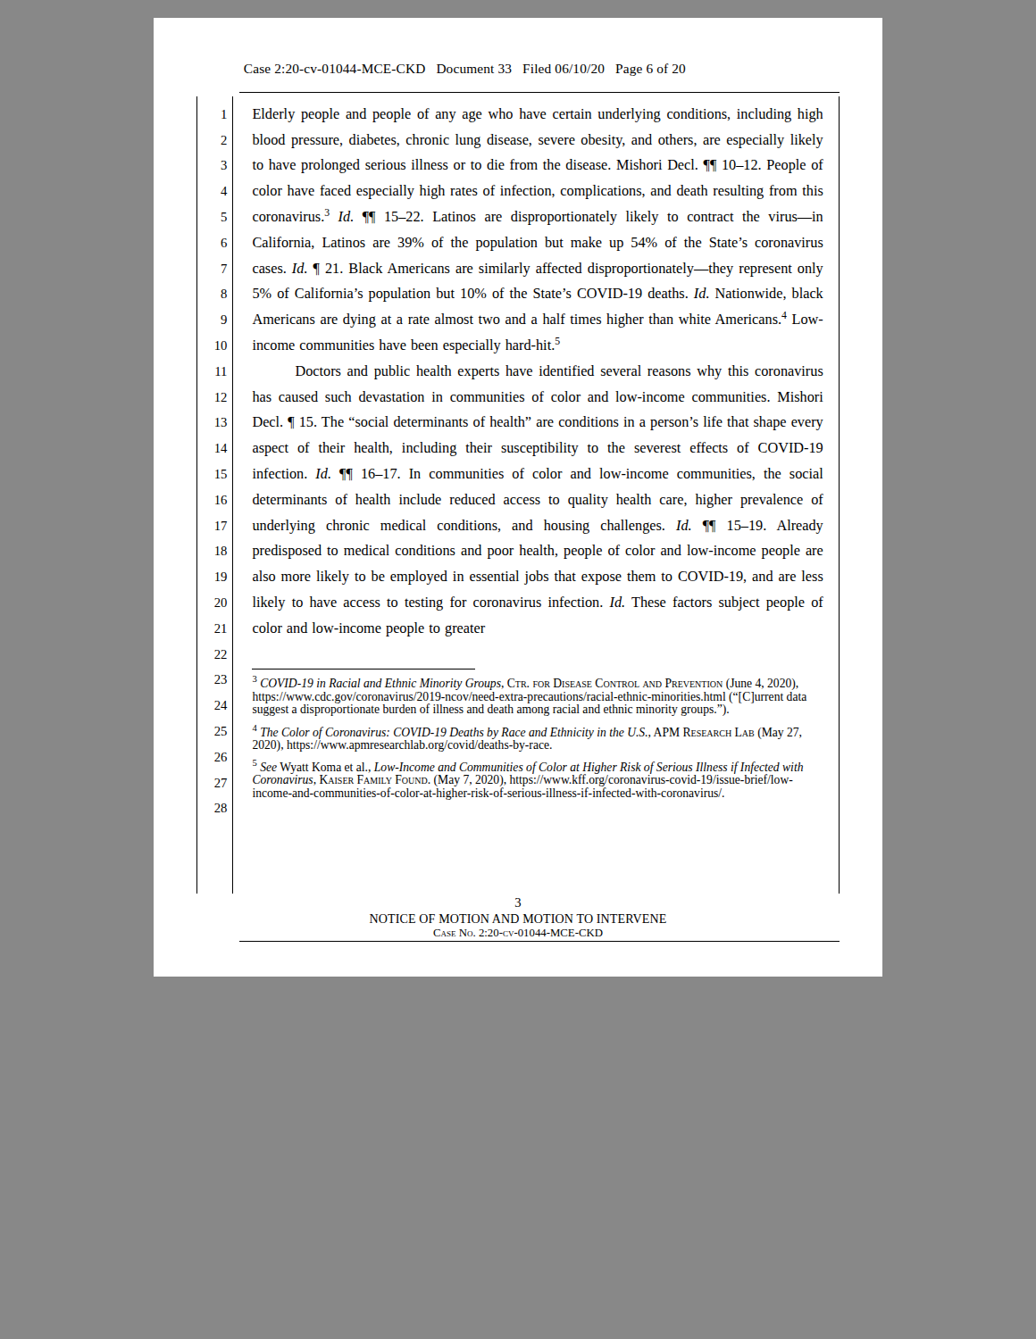Case 2:20-cv-01044-MCE-CKD Document 33 Filed 06/10/20 Page 6 of 20
1
2
3
4
5
6
7
8
9
10
11
12
13
14
15
16
17
18
19
20
21
22
23
24
25
26
27
28
Elderly people and people of any age who have certain underlying conditions, including high blood pressure, diabetes, chronic lung disease, severe obesity, and others, are especially likely to have prolonged serious illness or to die from the disease. Mishori Decl. ¶¶ 10–12. People of color have faced especially high rates of infection, complications, and death resulting from this coronavirus.3 Id. ¶¶ 15–22. Latinos are disproportionately likely to contract the virus—in California, Latinos are 39% of the population but make up 54% of the State’s coronavirus cases. Id. ¶ 21. Black Americans are similarly affected disproportionately—they represent only 5% of California’s population but 10% of the State’s COVID-19 deaths. Id. Nationwide, black Americans are dying at a rate almost two and a half times higher than white Americans.4 Low-income communities have been especially hard-hit.5
Doctors and public health experts have identified several reasons why this coronavirus has caused such devastation in communities of color and low-income communities. Mishori Decl. ¶ 15. The “social determinants of health” are conditions in a person’s life that shape every aspect of their health, including their susceptibility to the severest effects of COVID-19 infection. Id. ¶¶ 16–17. In communities of color and low-income communities, the social determinants of health include reduced access to quality health care, higher prevalence of underlying chronic medical conditions, and housing challenges. Id. ¶¶ 15–19. Already predisposed to medical conditions and poor health, people of color and low-income people are also more likely to be employed in essential jobs that expose them to COVID-19, and are less likely to have access to testing for coronavirus infection. Id. These factors subject people of color and low-income people to greater
3 COVID-19 in Racial and Ethnic Minority Groups, Ctr. for Disease Control and Prevention (June 4, 2020), https://www.cdc.gov/coronavirus/2019-ncov/need-extra-precautions/racial-ethnic-minorities.html (“[C]urrent data suggest a disproportionate burden of illness and death among racial and ethnic minority groups.”).
4 The Color of Coronavirus: COVID-19 Deaths by Race and Ethnicity in the U.S., APM Research Lab (May 27, 2020), https://www.apmresearchlab.org/covid/deaths-by-race.
5 See Wyatt Koma et al., Low-Income and Communities of Color at Higher Risk of Serious Illness if Infected with Coronavirus, Kaiser Family Found. (May 7, 2020), https://www.kff.org/coronavirus-covid-19/issue-brief/low-income-and-communities-of-color-at-higher-risk-of-serious-illness-if-infected-with-coronavirus/.
3
NOTICE OF MOTION AND MOTION TO INTERVENE
Case No. 2:20-cv-01044-MCE-CKD